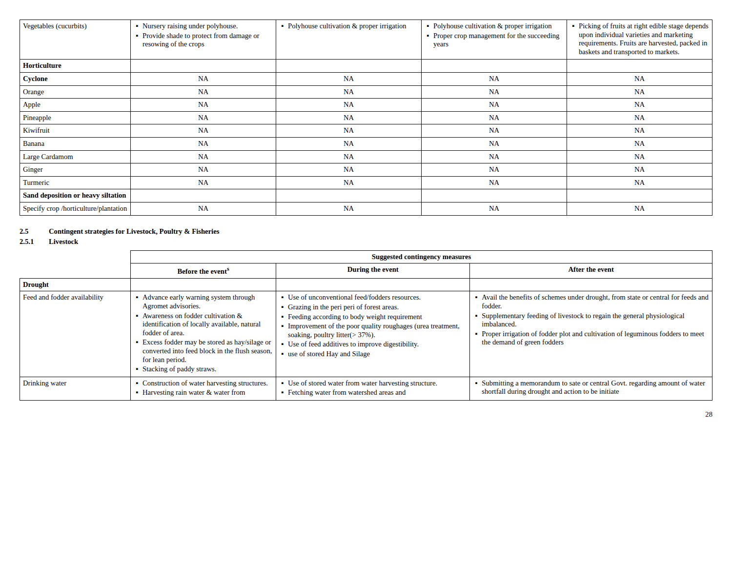| Vegetables (cucurbits) | Nursery raising under polyhouse. Provide shade to protect from damage or resowing of the crops | Polyhouse cultivation & proper irrigation | Polyhouse cultivation & proper irrigation Proper crop management for the succeeding years | Picking of fruits at right edible stage depends upon individual varieties and marketing requirements. Fruits are harvested, packed in baskets and transported to markets. |
| Horticulture | | | | |
| Cyclone | NA | NA | NA | NA |
| Orange | NA | NA | NA | NA |
| Apple | NA | NA | NA | NA |
| Pineapple | NA | NA | NA | NA |
| Kiwifruit | NA | NA | NA | NA |
| Banana | NA | NA | NA | NA |
| Large Cardamom | NA | NA | NA | NA |
| Ginger | NA | NA | NA | NA |
| Turmeric | NA | NA | NA | NA |
| Sand deposition or heavy siltation | | | | |
| Specify crop /horticulture/plantation | NA | NA | NA | NA |
2.5 Contingent strategies for Livestock, Poultry & Fisheries
2.5.1 Livestock
| | Suggested contingency measures |
| | Before the event s | During the event | After the event |
| Drought | | | |
| Feed and fodder availability | Advance early warning system through Agromet advisories. Awareness on fodder cultivation & identification of locally available, natural fodder of area. Excess fodder may be stored as hay/silage or converted into feed block in the flush season, for lean period. Stacking of paddy straws. | Use of unconventional feed/fodders resources. Grazing in the peri peri of forest areas. Feeding according to body weight requirement Improvement of the poor quality roughages (urea treatment, soaking, poultry litter(> 37%). Use of feed additives to improve digestibility. use of stored Hay and Silage | Avail the benefits of schemes under drought, from state or central for feeds and fodder. Supplementary feeding of livestock to regain the general physiological imbalanced. Proper irrigation of fodder plot and cultivation of leguminous fodders to meet the demand of green fodders |
| Drinking water | Construction of water harvesting structures. Harvesting rain water & water from | Use of stored water from water harvesting structure. Fetching water from watershed areas and | Submitting a memorandum to sate or central Govt. regarding amount of water shortfall during drought and action to be initiate |
28